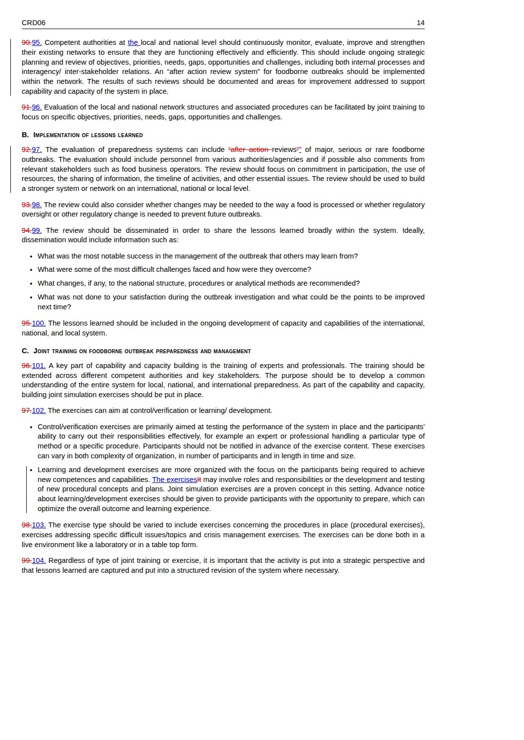CRD06 14
90.95. Competent authorities at the local and national level should continuously monitor, evaluate, improve and strengthen their existing networks to ensure that they are functioning effectively and efficiently. This should include ongoing strategic planning and review of objectives, priorities, needs, gaps, opportunities and challenges, including both internal processes and interagency/ inter-stakeholder relations. An “after action review system” for foodborne outbreaks should be implemented within the network. The results of such reviews should be documented and areas for improvement addressed to support capability and capacity of the system in place.
91.96. Evaluation of the local and national network structures and associated procedures can be facilitated by joint training to focus on specific objectives, priorities, needs, gaps, opportunities and challenges.
B. Implementation of lessons learned
92.97. The evaluation of preparedness systems can include “after action reviews”” of major, serious or rare foodborne outbreaks. The evaluation should include personnel from various authorities/agencies and if possible also comments from relevant stakeholders such as food business operators. The review should focus on commitment in participation, the use of resources, the sharing of information, the timeline of activities, and other essential issues. The review should be used to build a stronger system or network on an international, national or local level.
93.98. The review could also consider whether changes may be needed to the way a food is processed or whether regulatory oversight or other regulatory change is needed to prevent future outbreaks.
94.99. The review should be disseminated in order to share the lessons learned broadly within the system. Ideally, dissemination would include information such as:
What was the most notable success in the management of the outbreak that others may learn from?
What were some of the most difficult challenges faced and how were they overcome?
What changes, if any, to the national structure, procedures or analytical methods are recommended?
What was not done to your satisfaction during the outbreak investigation and what could be the points to be improved next time?
95.100. The lessons learned should be included in the ongoing development of capacity and capabilities of the international, national, and local system.
C. Joint training on foodborne outbreak preparedness and management
96.101. A key part of capability and capacity building is the training of experts and professionals. The training should be extended across different competent authorities and key stakeholders. The purpose should be to develop a common understanding of the entire system for local, national, and international preparedness. As part of the capability and capacity, building joint simulation exercises should be put in place.
97.102. The exercises can aim at control/verification or learning/ development.
Control/verification exercises are primarily aimed at testing the performance of the system in place and the participants' ability to carry out their responsibilities effectively, for example an expert or professional handling a particular type of method or a specific procedure. Participants should not be notified in advance of the exercise content. These exercises can vary in both complexity of organization, in number of participants and in length in time and size.
Learning and development exercises are more organized with the focus on the participants being required to achieve new competences and capabilities. The exercisesIt may involve roles and responsibilities or the development and testing of new procedural concepts and plans. Joint simulation exercises are a proven concept in this setting. Advance notice about learning/development exercises should be given to provide participants with the opportunity to prepare, which can optimize the overall outcome and learning experience.
98.103. The exercise type should be varied to include exercises concerning the procedures in place (procedural exercises), exercises addressing specific difficult issues/topics and crisis management exercises. The exercises can be done both in a live environment like a laboratory or in a table top form.
99.104. Regardless of type of joint training or exercise, it is important that the activity is put into a strategic perspective and that lessons learned are captured and put into a structured revision of the system where necessary.